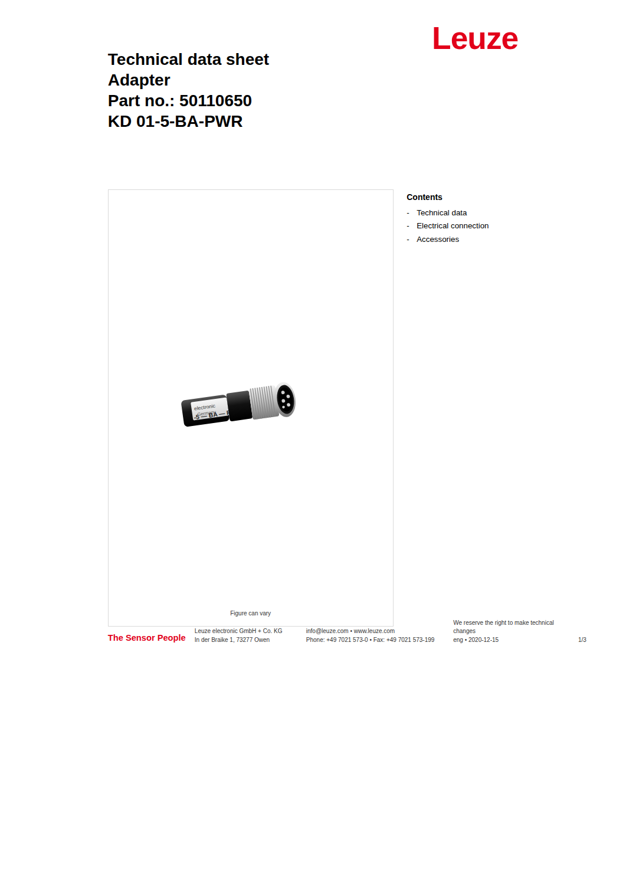Leuze
Technical data sheet Adapter Part no.: 50110650 KD 01-5-BA-PWR
Figure can vary
Contents
Technical data
Electrical connection
Accessories
The Sensor People
Leuze electronic GmbH + Co. KG
In der Braike 1, 73277 Owen
info@leuze.com • www.leuze.com
Phone: +49 7021 573-0 • Fax: +49 7021 573-199
We reserve the right to make technical changes
eng • 2020-12-15
1/3